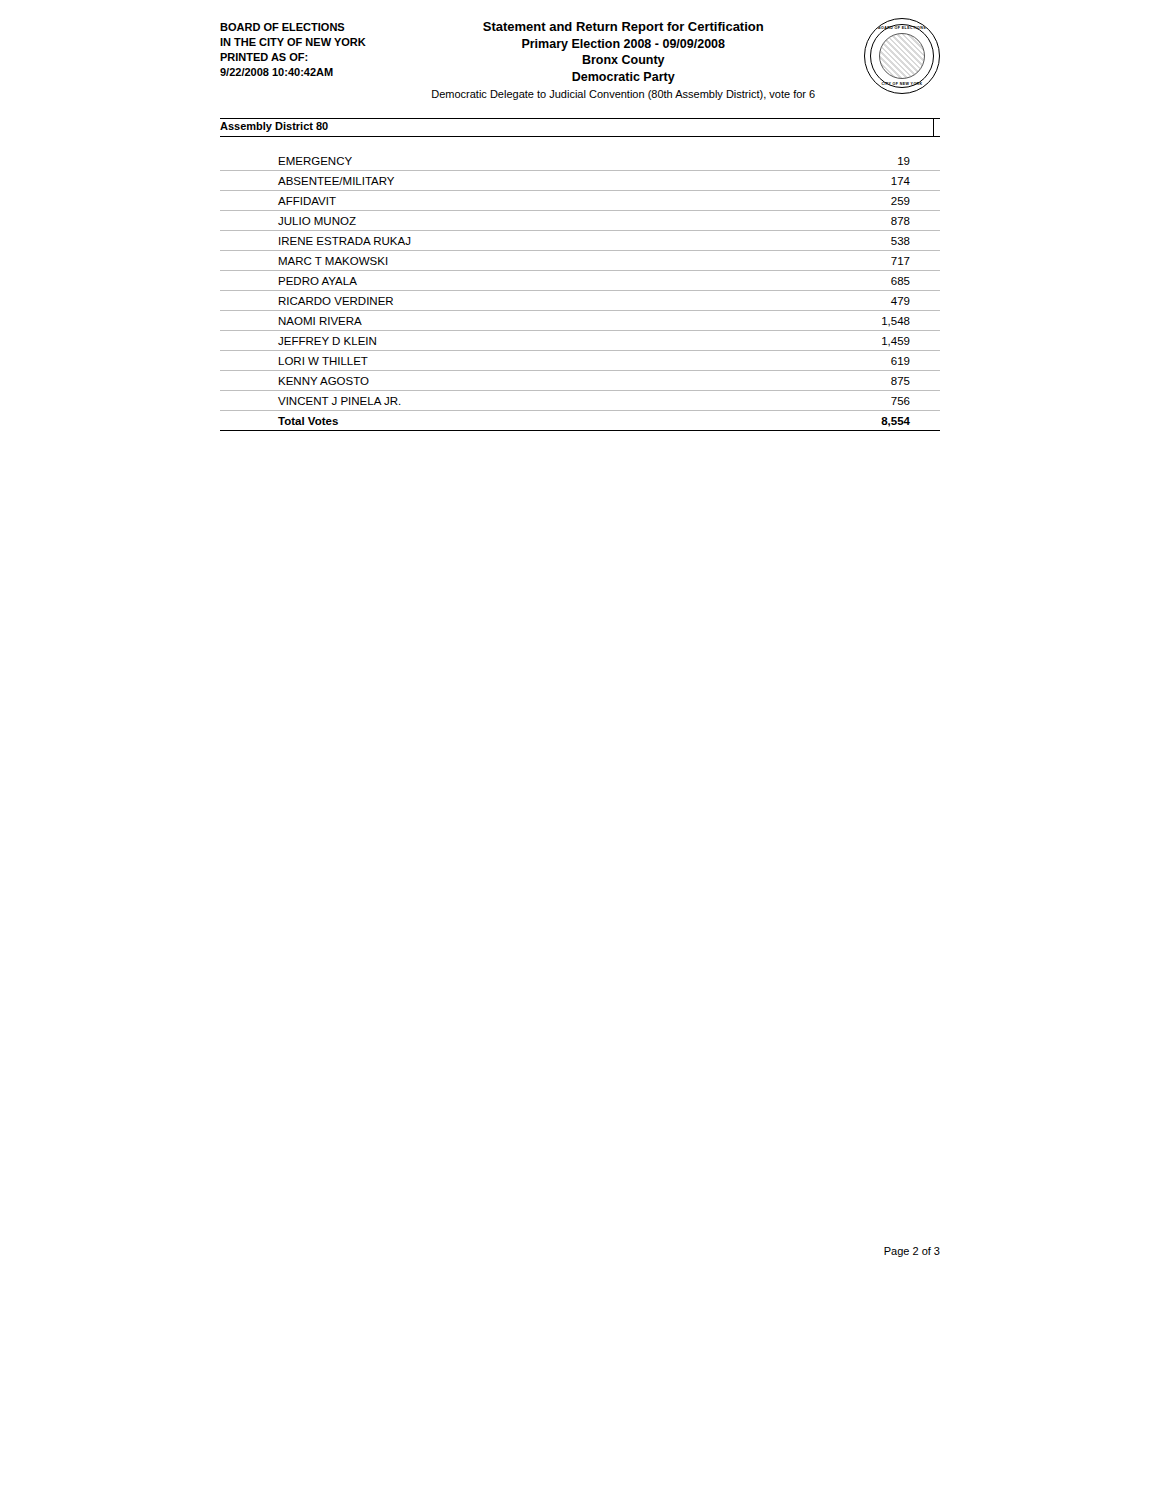BOARD OF ELECTIONS
IN THE CITY OF NEW YORK
PRINTED AS OF:
9/22/2008 10:40:42AM
Statement and Return Report for Certification
Primary Election 2008 - 09/09/2008
Bronx County
Democratic Party
Democratic Delegate to Judicial Convention (80th Assembly District), vote for 6
BOARD OF ELECTIONS
CITY OF NEW YORK
Assembly District 80
| EMERGENCY | 19 |
| ABSENTEE/MILITARY | 174 |
| AFFIDAVIT | 259 |
| JULIO MUNOZ | 878 |
| IRENE ESTRADA RUKAJ | 538 |
| MARC T MAKOWSKI | 717 |
| PEDRO AYALA | 685 |
| RICARDO VERDINER | 479 |
| NAOMI RIVERA | 1,548 |
| JEFFREY D KLEIN | 1,459 |
| LORI W THILLET | 619 |
| KENNY AGOSTO | 875 |
| VINCENT J PINELA JR. | 756 |
| Total Votes | 8,554 |
Page 2 of 3